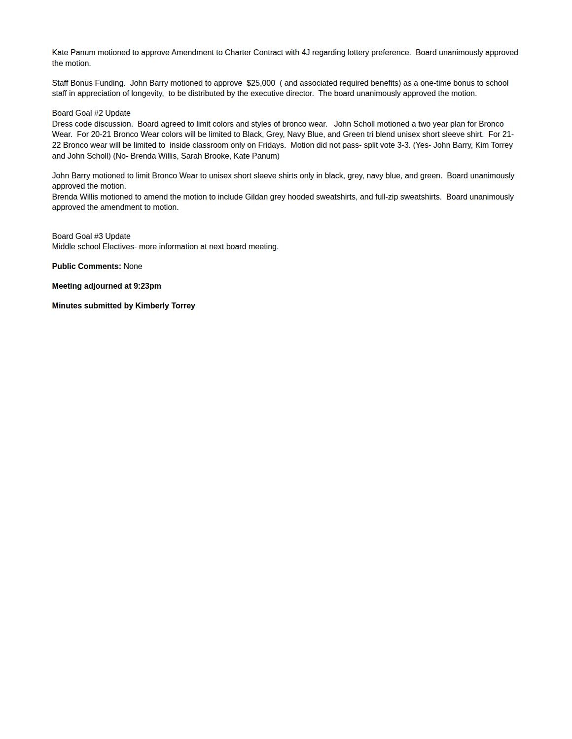Kate Panum motioned to approve Amendment to Charter Contract with 4J regarding lottery preference. Board unanimously approved the motion.
Staff Bonus Funding. John Barry motioned to approve $25,000 ( and associated required benefits) as a one-time bonus to school staff in appreciation of longevity, to be distributed by the executive director. The board unanimously approved the motion.
Board Goal #2 Update
Dress code discussion. Board agreed to limit colors and styles of bronco wear. John Scholl motioned a two year plan for Bronco Wear. For 20-21 Bronco Wear colors will be limited to Black, Grey, Navy Blue, and Green tri blend unisex short sleeve shirt. For 21-22 Bronco wear will be limited to inside classroom only on Fridays. Motion did not pass- split vote 3-3. (Yes- John Barry, Kim Torrey and John Scholl) (No- Brenda Willis, Sarah Brooke, Kate Panum)
John Barry motioned to limit Bronco Wear to unisex short sleeve shirts only in black, grey, navy blue, and green. Board unanimously approved the motion.
Brenda Willis motioned to amend the motion to include Gildan grey hooded sweatshirts, and full-zip sweatshirts. Board unanimously approved the amendment to motion.
Board Goal #3 Update
Middle school Electives- more information at next board meeting.
Public Comments: None
Meeting adjourned at 9:23pm
Minutes submitted by Kimberly Torrey